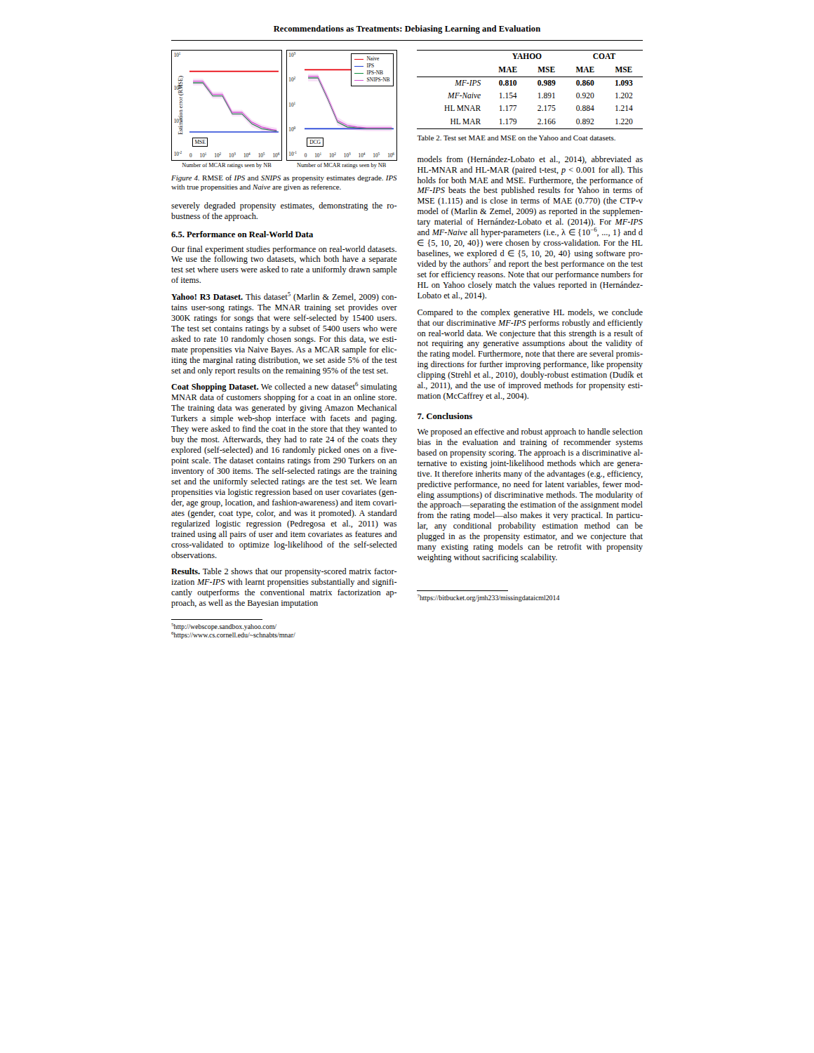Recommendations as Treatments: Debiasing Learning and Evaluation
101 100 10-1 10-2
MSE
0101102103104105106
Estimation error (RMSE)
Number of MCAR ratings seen by NB
103 102 101 100 10-1
Naive
IPS
IPS-NB
SNIPS-NB
DCG
0101102103104105106
Number of MCAR ratings seen by NB
Figure 4. RMSE of IPS and SNIPS as propensity estimates degrade. IPS with true propensities and Naive are given as reference.
severely degraded propensity estimates, demonstrating the robustness of the approach.
6.5. Performance on Real-World Data
Our final experiment studies performance on real-world datasets. We use the following two datasets, which both have a separate test set where users were asked to rate a uniformly drawn sample of items.
Yahoo! R3 Dataset. This dataset5 (Marlin & Zemel, 2009) contains user-song ratings. The MNAR training set provides over 300K ratings for songs that were self-selected by 15400 users. The test set contains ratings by a subset of 5400 users who were asked to rate 10 randomly chosen songs. For this data, we estimate propensities via Naive Bayes. As a MCAR sample for eliciting the marginal rating distribution, we set aside 5% of the test set and only report results on the remaining 95% of the test set.
Coat Shopping Dataset. We collected a new dataset6 simulating MNAR data of customers shopping for a coat in an online store. The training data was generated by giving Amazon Mechanical Turkers a simple web-shop interface with facets and paging. They were asked to find the coat in the store that they wanted to buy the most. Afterwards, they had to rate 24 of the coats they explored (self-selected) and 16 randomly picked ones on a five-point scale. The dataset contains ratings from 290 Turkers on an inventory of 300 items. The self-selected ratings are the training set and the uniformly selected ratings are the test set. We learn propensities via logistic regression based on user covariates (gender, age group, location, and fashion-awareness) and item covariates (gender, coat type, color, and was it promoted). A standard regularized logistic regression (Pedregosa et al., 2011) was trained using all pairs of user and item covariates as features and cross-validated to optimize log-likelihood of the self-selected observations.
Results. Table 2 shows that our propensity-scored matrix factorization MF-IPS with learnt propensities substantially and significantly outperforms the conventional matrix factorization approach, as well as the Bayesian imputation
5http://webscope.sandbox.yahoo.com/
6https://www.cs.cornell.edu/~schnabts/mnar/
| | YAHOO | COAT |
| --- | --- | --- |
| | MAE | MSE | MAE | MSE |
| MF-IPS | 0.810 | 0.989 | 0.860 | 1.093 |
| MF-Naive | 1.154 | 1.891 | 0.920 | 1.202 |
| HL MNAR | 1.177 | 2.175 | 0.884 | 1.214 |
| HL MAR | 1.179 | 2.166 | 0.892 | 1.220 |
Table 2. Test set MAE and MSE on the Yahoo and Coat datasets.
models from (Hernández-Lobato et al., 2014), abbreviated as HL-MNAR and HL-MAR (paired t-test, p < 0.001 for all). This holds for both MAE and MSE. Furthermore, the performance of MF-IPS beats the best published results for Yahoo in terms of MSE (1.115) and is close in terms of MAE (0.770) (the CTP-v model of (Marlin & Zemel, 2009) as reported in the supplementary material of Hernández-Lobato et al. (2014)). For MF-IPS and MF-Naive all hyper-parameters (i.e., λ ∈ {10−6, ..., 1} and d ∈ {5, 10, 20, 40}) were chosen by cross-validation. For the HL baselines, we explored d ∈ {5, 10, 20, 40} using software provided by the authors7 and report the best performance on the test set for efficiency reasons. Note that our performance numbers for HL on Yahoo closely match the values reported in (Hernández-Lobato et al., 2014).
Compared to the complex generative HL models, we conclude that our discriminative MF-IPS performs robustly and efficiently on real-world data. We conjecture that this strength is a result of not requiring any generative assumptions about the validity of the rating model. Furthermore, note that there are several promising directions for further improving performance, like propensity clipping (Strehl et al., 2010), doubly-robust estimation (Dudík et al., 2011), and the use of improved methods for propensity estimation (McCaffrey et al., 2004).
7. Conclusions
We proposed an effective and robust approach to handle selection bias in the evaluation and training of recommender systems based on propensity scoring. The approach is a discriminative alternative to existing joint-likelihood methods which are generative. It therefore inherits many of the advantages (e.g., efficiency, predictive performance, no need for latent variables, fewer modeling assumptions) of discriminative methods. The modularity of the approach—separating the estimation of the assignment model from the rating model—also makes it very practical. In particular, any conditional probability estimation method can be plugged in as the propensity estimator, and we conjecture that many existing rating models can be retrofit with propensity weighting without sacrificing scalability.
7https://bitbucket.org/jmh233/missingdataicml2014